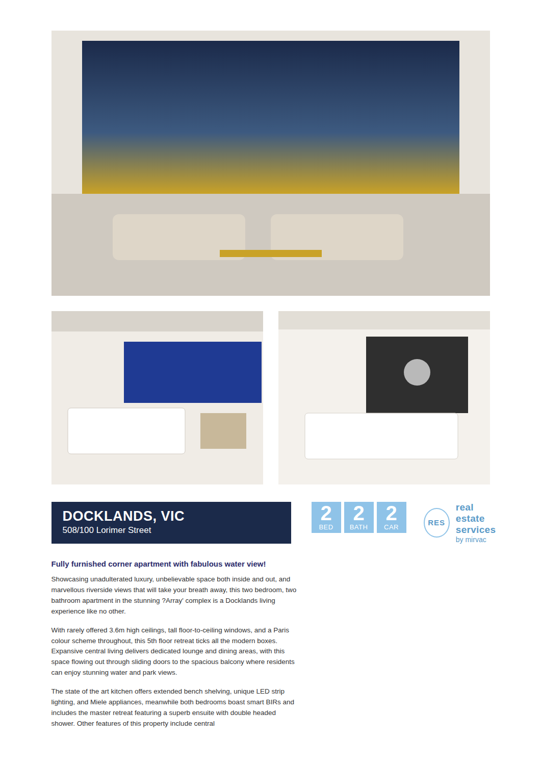DOCKLANDS, VIC
508/100 Lorimer Street
2 BED
2 BATH
2 CAR
RES
real estate
services
by mirvac
Fully furnished corner apartment with fabulous water view!
Showcasing unadulterated luxury, unbelievable space both inside and out, and marvellous riverside views that will take your breath away, this two bedroom, two bathroom apartment in the stunning ?Array' complex is a Docklands living experience like no other.
With rarely offered 3.6m high ceilings, tall floor-to-ceiling windows, and a Paris colour scheme throughout, this 5th floor retreat ticks all the modern boxes. Expansive central living delivers dedicated lounge and dining areas, with this space flowing out through sliding doors to the spacious balcony where residents can enjoy stunning water and park views.
The state of the art kitchen offers extended bench shelving, unique LED strip lighting, and Miele appliances, meanwhile both bedrooms boast smart BIRs and includes the master retreat featuring a superb ensuite with double headed shower. Other features of this property include central